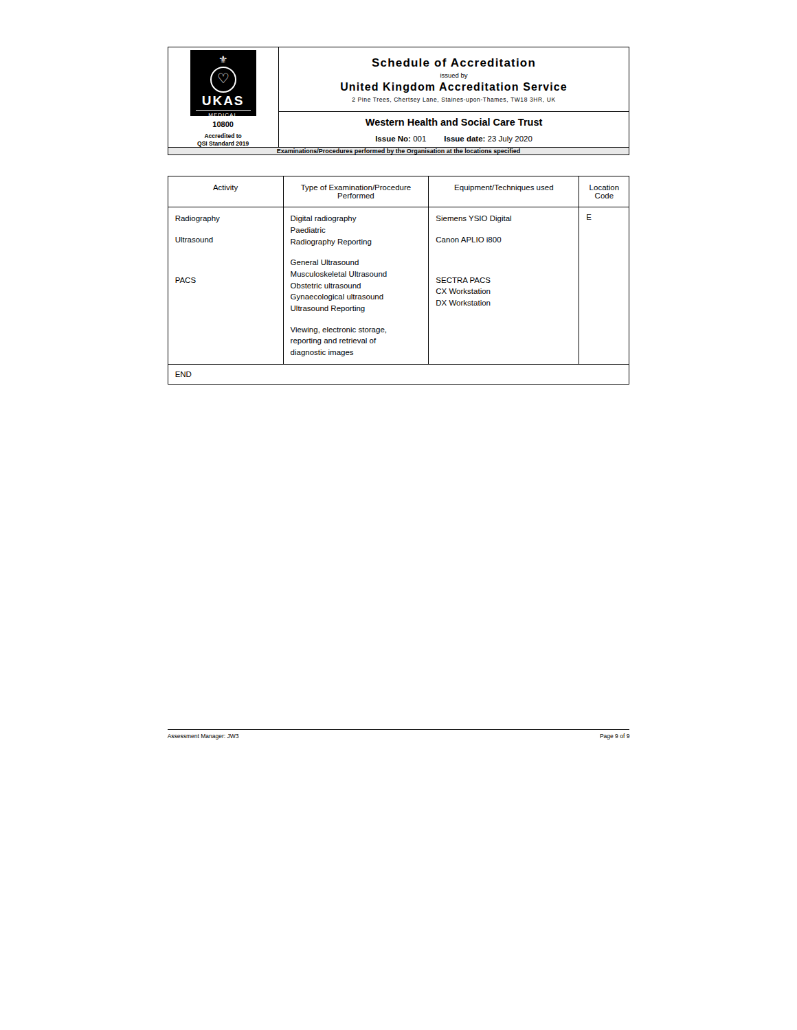| ⚜ UKAS MEDICAL 10800 Accredited to QSI Standard 2019 | Schedule of Accreditation issued by United Kingdom Accreditation Service 2 Pine Trees, Chertsey Lane, Staines-upon-Thames, TW18 3HR, UK |
| Western Health and Social Care Trust Issue No: 001 Issue date: 23 July 2020 |
| Examinations/Procedures performed by the Organisation at the locations specified |
| Activity | Type of Examination/Procedure Performed | Equipment/Techniques used | Location Code |
| --- | --- | --- | --- |
| Radiography Ultrasound PACS | Digital radiography Paediatric Radiography Reporting General Ultrasound Musculoskeletal Ultrasound Obstetric ultrasound Gynaecological ultrasound Ultrasound Reporting Viewing, electronic storage, reporting and retrieval of diagnostic images | Siemens YSIO Digital Canon APLIO i800 SECTRA PACS CX Workstation DX Workstation | E |
| END |
Assessment Manager: JW3 Page 9 of 9